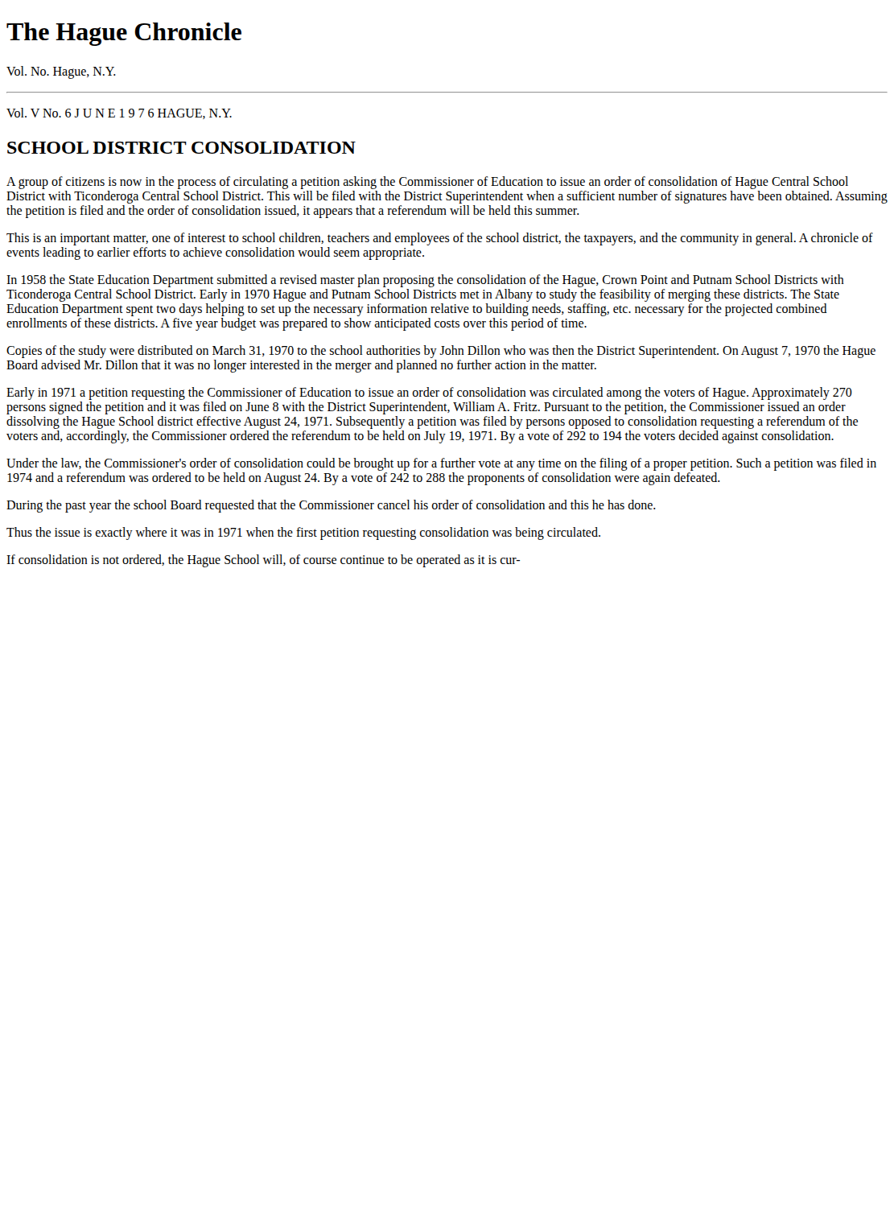The Hague Chronicle
Vol. No. Hague, N.Y.
Vol. V No. 6 J U N E 1 9 7 6 HAGUE, N.Y.
SCHOOL DISTRICT CONSOLIDATION
A group of citizens is now in the process of circulating a petition asking the Commissioner of Education to issue an order of consolidation of Hague Central School District with Ticonderoga Central School District. This will be filed with the District Superintendent when a sufficient number of signatures have been obtained. Assuming the petition is filed and the order of consolidation issued, it appears that a referendum will be held this summer.
This is an important matter, one of interest to school children, teachers and employees of the school district, the taxpayers, and the community in general. A chronicle of events leading to earlier efforts to achieve consolidation would seem appropriate.
In 1958 the State Education Department submitted a revised master plan proposing the consolidation of the Hague, Crown Point and Putnam School Districts with Ticonderoga Central School District. Early in 1970 Hague and Putnam School Districts met in Albany to study the feasibility of merging these districts. The State Education Department spent two days helping to set up the necessary information relative to building needs, staffing, etc. necessary for the projected combined enrollments of these districts. A five year budget was prepared to show anticipated costs over this period of time.
Copies of the study were distributed on March 31, 1970 to the school authorities by John Dillon who was then the District Superintendent. On August 7, 1970 the Hague Board advised Mr. Dillon that it was no longer interested in the merger and planned no further action in the matter.
Early in 1971 a petition requesting the Commissioner of Education to issue an order of consolidation was circulated among the voters of Hague. Approximately 270 persons signed the petition and it was filed on June 8 with the District Superintendent, William A. Fritz. Pursuant to the petition, the Commissioner issued an order dissolving the Hague School district effective August 24, 1971. Subsequently a petition was filed by persons opposed to consolidation requesting a referendum of the voters and, accordingly, the Commissioner ordered the referendum to be held on July 19, 1971. By a vote of 292 to 194 the voters decided against consolidation.
Under the law, the Commissioner's order of consolidation could be brought up for a further vote at any time on the filing of a proper petition. Such a petition was filed in 1974 and a referendum was ordered to be held on August 24. By a vote of 242 to 288 the proponents of consolidation were again defeated.
During the past year the school Board requested that the Commissioner cancel his order of consolidation and this he has done.
Thus the issue is exactly where it was in 1971 when the first petition requesting consolidation was being circulated.
If consolidation is not ordered, the Hague School will, of course continue to be operated as it is cur-